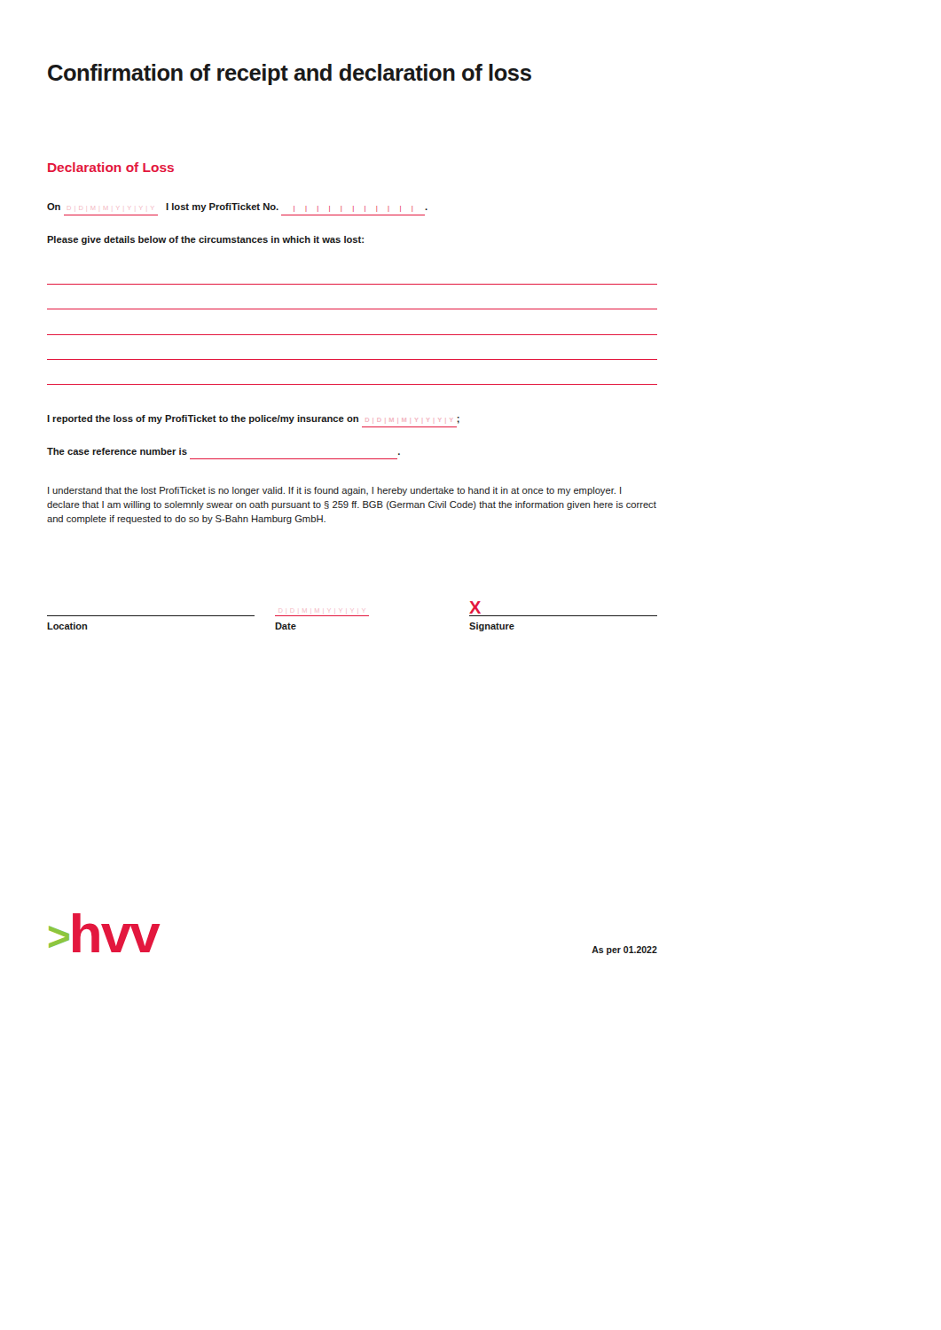Confirmation of receipt and declaration of loss
Declaration of Loss
On D|D|M|M|Y|Y|Y|Y I lost my ProfiTicket No. | | | | | | | | | | | .
Please give details below of the circumstances in which it was lost:
I reported the loss of my ProfiTicket to the police/my insurance on D|D|M|M|Y|Y|Y|Y;
The case reference number is .
I understand that the lost ProfiTicket is no longer valid. If it is found again, I hereby undertake to hand it in at once to my employer. I declare that I am willing to solemnly swear on oath pursuant to § 259 ff. BGB (German Civil Code) that the information given here is correct and complete if requested to do so by S-Bahn Hamburg GmbH.
D|D|M|M|Y|Y|Y|Y
X
Location
Date
Signature
>hvv
As per 01.2022